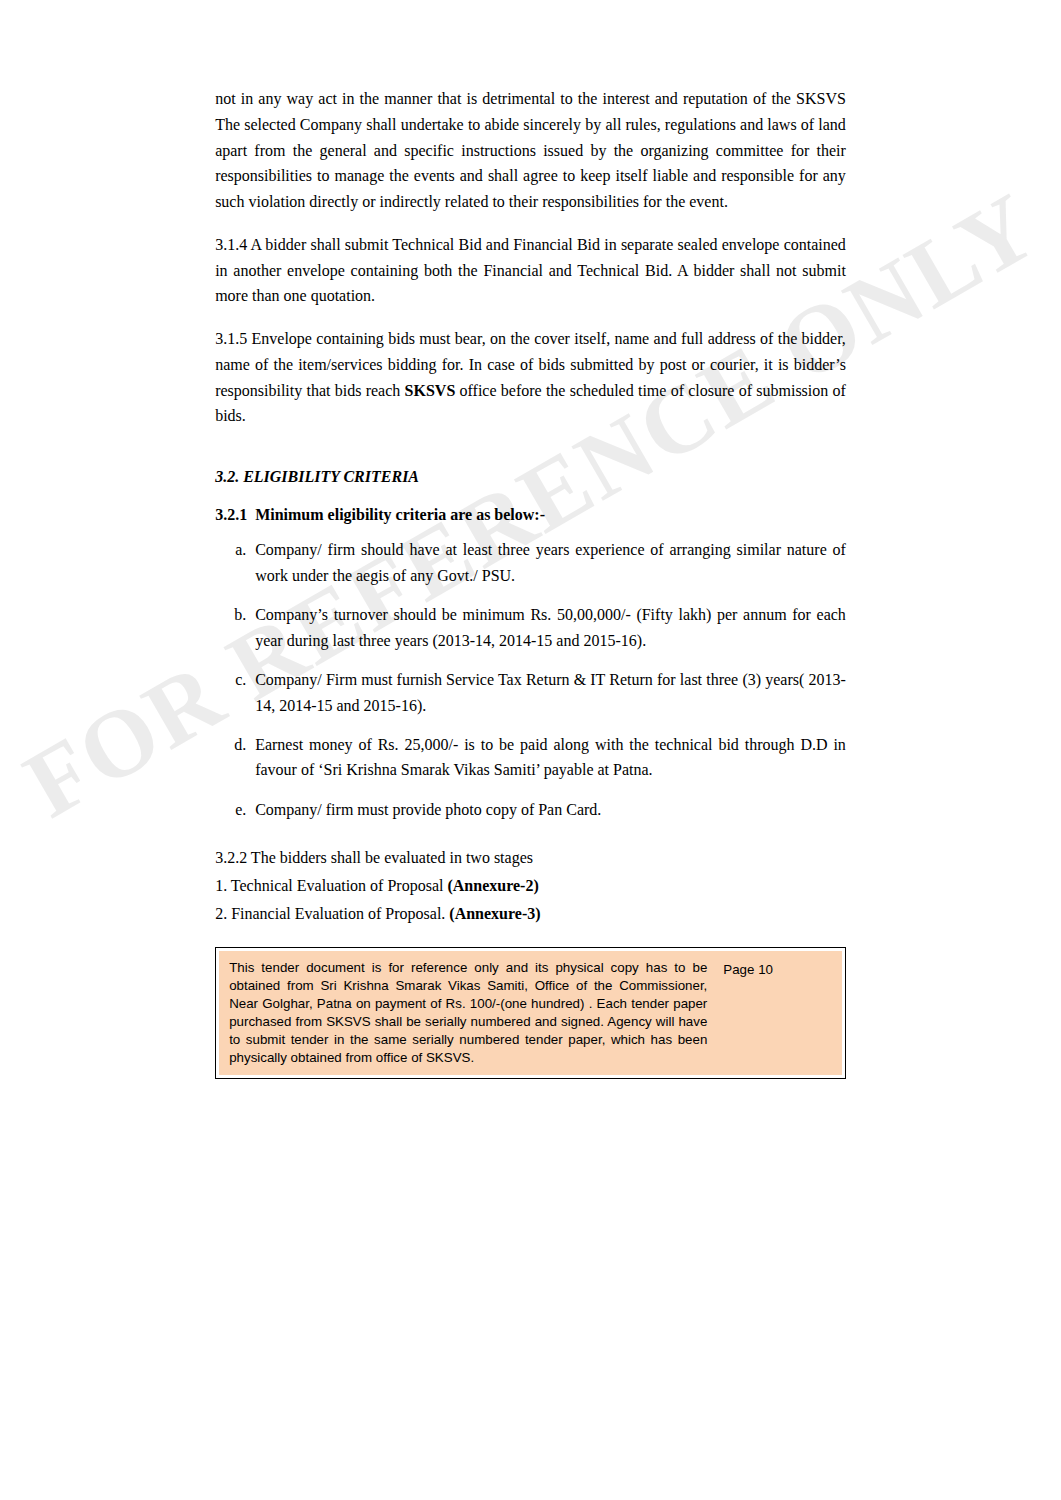FOR REFERENCE ONLY
not in any way act in the manner that is detrimental to the interest and reputation of the SKSVS The selected Company shall undertake to abide sincerely by all rules, regulations and laws of land apart from the general and specific instructions issued by the organizing committee for their responsibilities to manage the events and shall agree to keep itself liable and responsible for any such violation directly or indirectly related to their responsibilities for the event.
3.1.4 A bidder shall submit Technical Bid and Financial Bid in separate sealed envelope contained in another envelope containing both the Financial and Technical Bid. A bidder shall not submit more than one quotation.
3.1.5 Envelope containing bids must bear, on the cover itself, name and full address of the bidder, name of the item/services bidding for. In case of bids submitted by post or courier, it is bidder’s responsibility that bids reach SKSVS office before the scheduled time of closure of submission of bids.
3.2. ELIGIBILITY CRITERIA
3.2.1 Minimum eligibility criteria are as below:-
Company/ firm should have at least three years experience of arranging similar nature of work under the aegis of any Govt./ PSU.
Company’s turnover should be minimum Rs. 50,00,000/- (Fifty lakh) per annum for each year during last three years (2013-14, 2014-15 and 2015-16).
Company/ Firm must furnish Service Tax Return & IT Return for last three (3) years( 2013-14, 2014-15 and 2015-16).
Earnest money of Rs. 25,000/- is to be paid along with the technical bid through D.D in favour of ‘Sri Krishna Smarak Vikas Samiti’ payable at Patna.
Company/ firm must provide photo copy of Pan Card.
3.2.2 The bidders shall be evaluated in two stages
1. Technical Evaluation of Proposal (Annexure-2)
2. Financial Evaluation of Proposal. (Annexure-3)
This tender document is for reference only and its physical copy has to be obtained from Sri Krishna Smarak Vikas Samiti, Office of the Commissioner, Near Golghar, Patna on payment of Rs. 100/-(one hundred) . Each tender paper purchased from SKSVS shall be serially numbered and signed. Agency will have to submit tender in the same serially numbered tender paper, which has been physically obtained from office of SKSVS.
Page 10